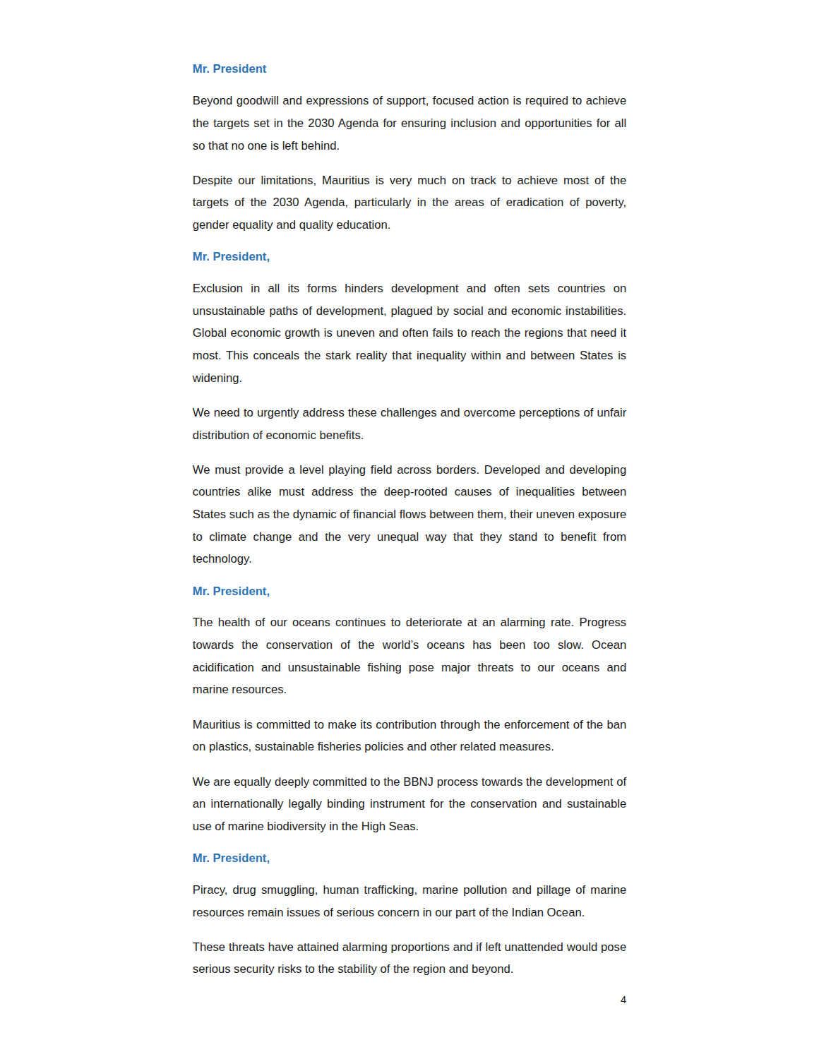Mr. President
Beyond goodwill and expressions of support, focused action is required to achieve the targets set in the 2030 Agenda for ensuring inclusion and opportunities for all so that no one is left behind.
Despite our limitations, Mauritius is very much on track to achieve most of the targets of the 2030 Agenda, particularly in the areas of eradication of poverty, gender equality and quality education.
Mr. President,
Exclusion in all its forms hinders development and often sets countries on unsustainable paths of development, plagued by social and economic instabilities. Global economic growth is uneven and often fails to reach the regions that need it most. This conceals the stark reality that inequality within and between States is widening.
We need to urgently address these challenges and overcome perceptions of unfair distribution of economic benefits.
We must provide a level playing field across borders. Developed and developing countries alike must address the deep-rooted causes of inequalities between States such as the dynamic of financial flows between them, their uneven exposure to climate change and the very unequal way that they stand to benefit from technology.
Mr. President,
The health of our oceans continues to deteriorate at an alarming rate. Progress towards the conservation of the world’s oceans has been too slow. Ocean acidification and unsustainable fishing pose major threats to our oceans and marine resources.
Mauritius is committed to make its contribution through the enforcement of the ban on plastics, sustainable fisheries policies and other related measures.
We are equally deeply committed to the BBNJ process towards the development of an internationally legally binding instrument for the conservation and sustainable use of marine biodiversity in the High Seas.
Mr. President,
Piracy, drug smuggling, human trafficking, marine pollution and pillage of marine resources remain issues of serious concern in our part of the Indian Ocean.
These threats have attained alarming proportions and if left unattended would pose serious security risks to the stability of the region and beyond.
4